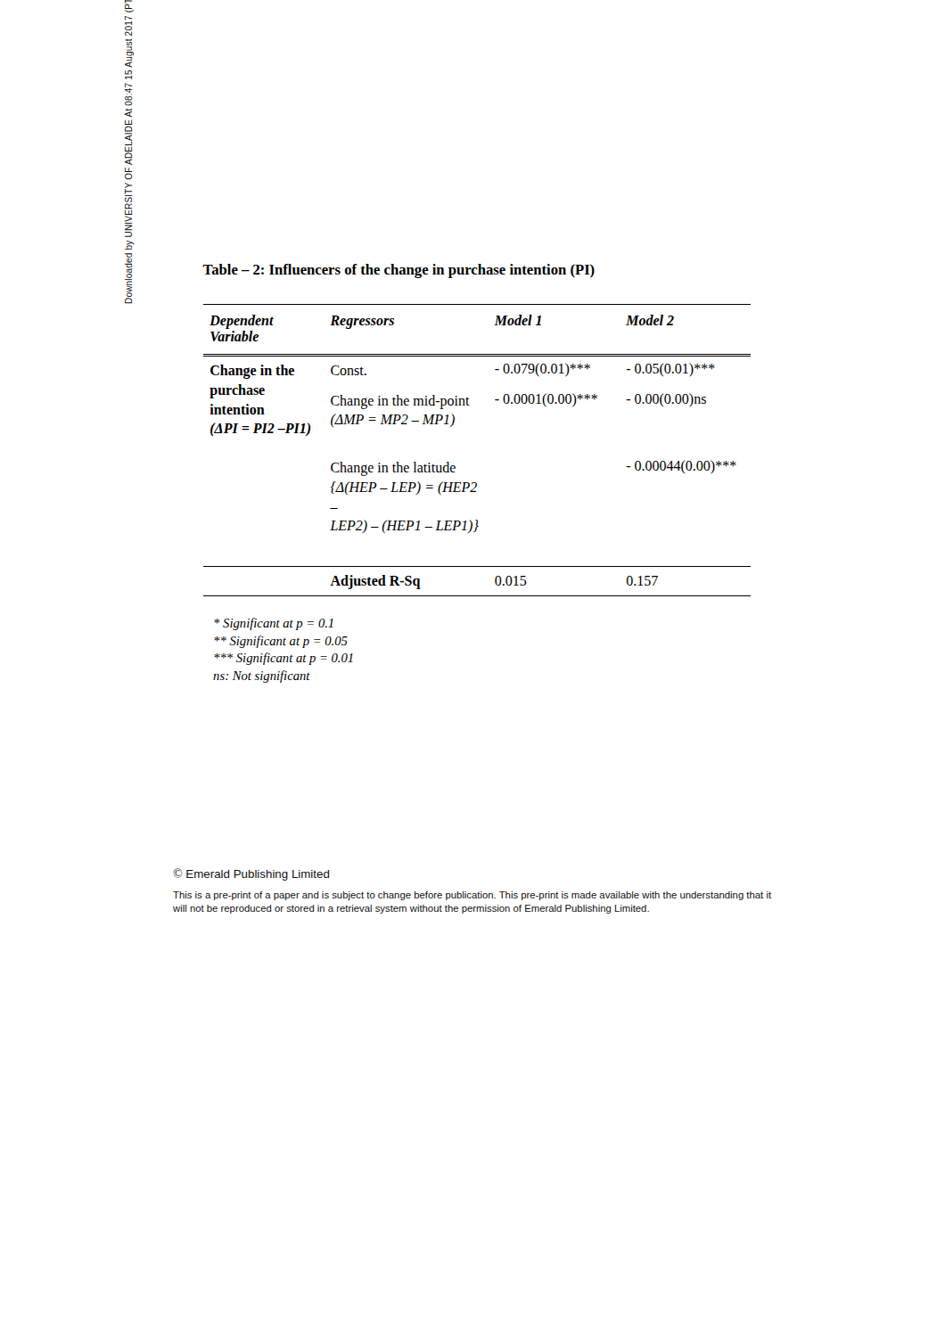Downloaded by UNIVERSITY OF ADELAIDE At 08:47 15 August 2017 (PT)
Table – 2: Influencers of the change in purchase intention (PI)
| Dependent Variable | Regressors | Model 1 | Model 2 |
| --- | --- | --- | --- |
| Change in the purchase intention (ΔPI = PI2 –PI1) | Const. | - 0.079(0.01)*** | - 0.05(0.01)*** |
| Change in the mid-point (ΔMP = MP2 – MP1) | - 0.0001(0.00)*** | - 0.00(0.00)ns |
| Change in the latitude {Δ(HEP – LEP) = (HEP2 – LEP2) – (HEP1 – LEP1)} | | - 0.00044(0.00)*** |
| | Adjusted R-Sq | 0.015 | 0.157 |
* Significant at p = 0.1
** Significant at p = 0.05
*** Significant at p = 0.01
ns: Not significant
© Emerald Publishing Limited
This is a pre-print of a paper and is subject to change before publication. This pre-print is made available with the understanding that it will not be reproduced or stored in a retrieval system without the permission of Emerald Publishing Limited.